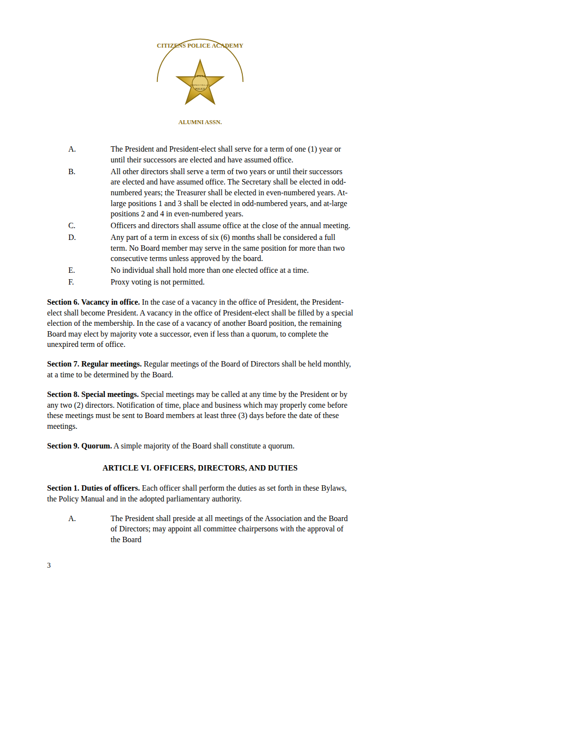A. The President and President-elect shall serve for a term of one (1) year or until their successors are elected and have assumed office.
B. All other directors shall serve a term of two years or until their successors are elected and have assumed office. The Secretary shall be elected in odd-numbered years; the Treasurer shall be elected in even-numbered years. At-large positions 1 and 3 shall be elected in odd-numbered years, and at-large positions 2 and 4 in even-numbered years.
C. Officers and directors shall assume office at the close of the annual meeting.
D. Any part of a term in excess of six (6) months shall be considered a full term. No Board member may serve in the same position for more than two consecutive terms unless approved by the board.
E. No individual shall hold more than one elected office at a time.
F. Proxy voting is not permitted.
Section 6. Vacancy in office. In the case of a vacancy in the office of President, the President-elect shall become President. A vacancy in the office of President-elect shall be filled by a special election of the membership. In the case of a vacancy of another Board position, the remaining Board may elect by majority vote a successor, even if less than a quorum, to complete the unexpired term of office.
Section 7. Regular meetings. Regular meetings of the Board of Directors shall be held monthly, at a time to be determined by the Board.
Section 8. Special meetings. Special meetings may be called at any time by the President or by any two (2) directors. Notification of time, place and business which may properly come before these meetings must be sent to Board members at least three (3) days before the date of these meetings.
Section 9. Quorum. A simple majority of the Board shall constitute a quorum.
ARTICLE VI. OFFICERS, DIRECTORS, AND DUTIES
Section 1. Duties of officers. Each officer shall perform the duties as set forth in these Bylaws, the Policy Manual and in the adopted parliamentary authority.
A. The President shall preside at all meetings of the Association and the Board of Directors; may appoint all committee chairpersons with the approval of the Board
3